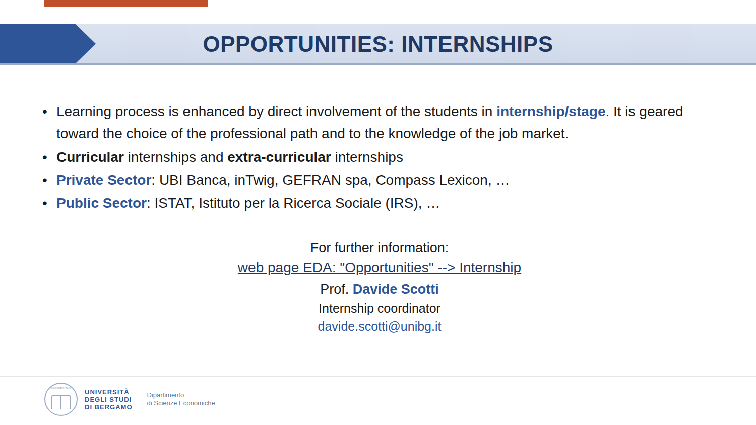Opportunities: Internships
Learning process is enhanced by direct involvement of the students in internship/stage. It is geared toward the choice of the professional path and to the knowledge of the job market.
Curricular internships and extra-curricular internships
Private Sector: UBI Banca, inTwig, GEFRAN spa, Compass Lexicon, …
Public Sector: ISTAT, Istituto per la Ricerca Sociale (IRS), …
For further information:
web page EDA: "Opportunities" --> Internship
Prof. Davide Scotti
Internship coordinator
davide.scotti@unibg.it
UNIVERSITAS
Università
degli Studi
di Bergamo
Dipartimento
di Scienze Economiche